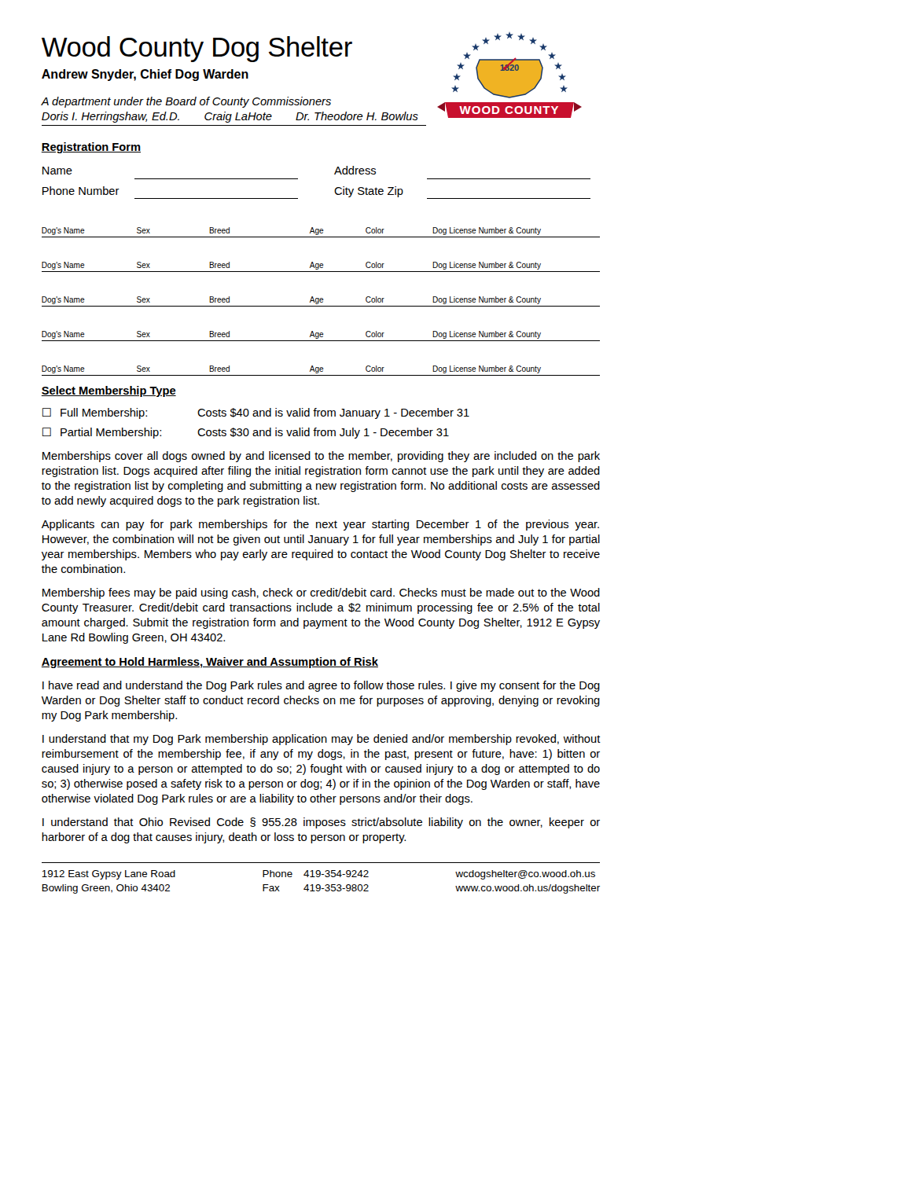1820 WOOD COUNTY
Wood County Dog Shelter
Andrew Snyder, Chief Dog Warden
A department under the Board of County Commissioners
Doris I. Herringshaw, Ed.D. Craig LaHote Dr. Theodore H. Bowlus
Registration Form
| Name | | | Address | |
| Phone Number | | | City State Zip | |
| Dog's Name | Sex | Breed | Age | Color | Dog License Number & County |
| Dog's Name | Sex | Breed | Age | Color | Dog License Number & County |
| Dog's Name | Sex | Breed | Age | Color | Dog License Number & County |
| Dog's Name | Sex | Breed | Age | Color | Dog License Number & County |
| Dog's Name | Sex | Breed | Age | Color | Dog License Number & County |
Select Membership Type
☐Full Membership: Costs $40 and is valid from January 1 - December 31
☐Partial Membership: Costs $30 and is valid from July 1 - December 31
Memberships cover all dogs owned by and licensed to the member, providing they are included on the park registration list. Dogs acquired after filing the initial registration form cannot use the park until they are added to the registration list by completing and submitting a new registration form. No additional costs are assessed to add newly acquired dogs to the park registration list.
Applicants can pay for park memberships for the next year starting December 1 of the previous year. However, the combination will not be given out until January 1 for full year memberships and July 1 for partial year memberships. Members who pay early are required to contact the Wood County Dog Shelter to receive the combination.
Membership fees may be paid using cash, check or credit/debit card. Checks must be made out to the Wood County Treasurer. Credit/debit card transactions include a $2 minimum processing fee or 2.5% of the total amount charged. Submit the registration form and payment to the Wood County Dog Shelter, 1912 E Gypsy Lane Rd Bowling Green, OH 43402.
Agreement to Hold Harmless, Waiver and Assumption of Risk
I have read and understand the Dog Park rules and agree to follow those rules. I give my consent for the Dog Warden or Dog Shelter staff to conduct record checks on me for purposes of approving, denying or revoking my Dog Park membership.
I understand that my Dog Park membership application may be denied and/or membership revoked, without reimbursement of the membership fee, if any of my dogs, in the past, present or future, have: 1) bitten or caused injury to a person or attempted to do so; 2) fought with or caused injury to a dog or attempted to do so; 3) otherwise posed a safety risk to a person or dog; 4) or if in the opinion of the Dog Warden or staff, have otherwise violated Dog Park rules or are a liability to other persons and/or their dogs.
I understand that Ohio Revised Code § 955.28 imposes strict/absolute liability on the owner, keeper or harborer of a dog that causes injury, death or loss to person or property.
1912 East Gypsy Lane Road
Bowling Green, Ohio 43402
Phone
Fax
419-354-9242
419-353-9802
wcdogshelter@co.wood.oh.us
www.co.wood.oh.us/dogshelter